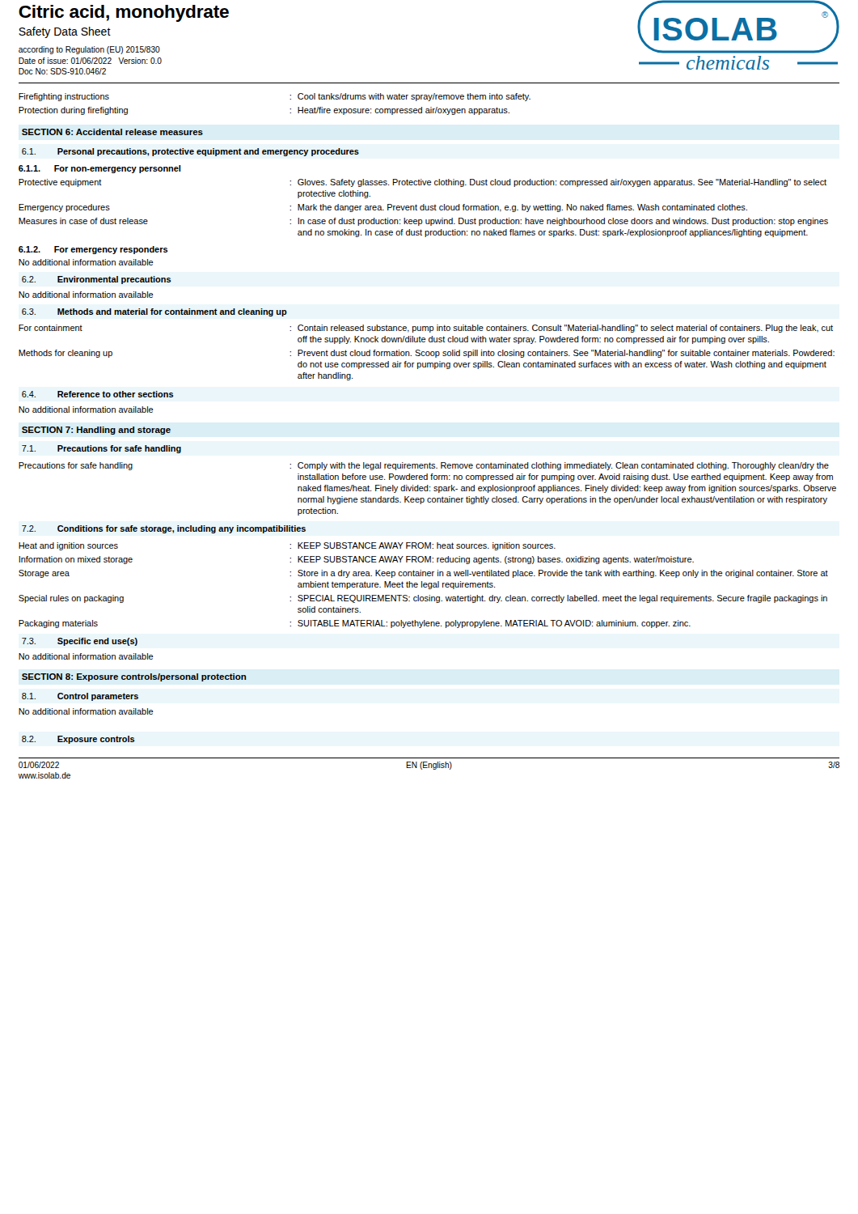Citric acid, monohydrate
Safety Data Sheet
according to Regulation (EU) 2015/830
Date of issue: 01/06/2022 Version: 0.0
Doc No: SDS-910.046/2
ISOLAB ® chemicals
| Firefighting instructions | : | Cool tanks/drums with water spray/remove them into safety. |
| Protection during firefighting | : | Heat/fire exposure: compressed air/oxygen apparatus. |
SECTION 6: Accidental release measures
6.1. Personal precautions, protective equipment and emergency procedures
6.1.1. For non-emergency personnel
| Protective equipment | : | Gloves. Safety glasses. Protective clothing. Dust cloud production: compressed air/oxygen apparatus. See "Material-Handling" to select protective clothing. |
| Emergency procedures | : | Mark the danger area. Prevent dust cloud formation, e.g. by wetting. No naked flames. Wash contaminated clothes. |
| Measures in case of dust release | : | In case of dust production: keep upwind. Dust production: have neighbourhood close doors and windows. Dust production: stop engines and no smoking. In case of dust production: no naked flames or sparks. Dust: spark-/explosionproof appliances/lighting equipment. |
6.1.2. For emergency responders
No additional information available
6.2. Environmental precautions
No additional information available
6.3. Methods and material for containment and cleaning up
| For containment | : | Contain released substance, pump into suitable containers. Consult "Material-handling" to select material of containers. Plug the leak, cut off the supply. Knock down/dilute dust cloud with water spray. Powdered form: no compressed air for pumping over spills. |
| Methods for cleaning up | : | Prevent dust cloud formation. Scoop solid spill into closing containers. See "Material-handling" for suitable container materials. Powdered: do not use compressed air for pumping over spills. Clean contaminated surfaces with an excess of water. Wash clothing and equipment after handling. |
6.4. Reference to other sections
No additional information available
SECTION 7: Handling and storage
7.1. Precautions for safe handling
| Precautions for safe handling | : | Comply with the legal requirements. Remove contaminated clothing immediately. Clean contaminated clothing. Thoroughly clean/dry the installation before use. Powdered form: no compressed air for pumping over. Avoid raising dust. Use earthed equipment. Keep away from naked flames/heat. Finely divided: spark- and explosionproof appliances. Finely divided: keep away from ignition sources/sparks. Observe normal hygiene standards. Keep container tightly closed. Carry operations in the open/under local exhaust/ventilation or with respiratory protection. |
7.2. Conditions for safe storage, including any incompatibilities
| Heat and ignition sources | : | KEEP SUBSTANCE AWAY FROM: heat sources. ignition sources. |
| Information on mixed storage | : | KEEP SUBSTANCE AWAY FROM: reducing agents. (strong) bases. oxidizing agents. water/moisture. |
| Storage area | : | Store in a dry area. Keep container in a well-ventilated place. Provide the tank with earthing. Keep only in the original container. Store at ambient temperature. Meet the legal requirements. |
| Special rules on packaging | : | SPECIAL REQUIREMENTS: closing. watertight. dry. clean. correctly labelled. meet the legal requirements. Secure fragile packagings in solid containers. |
| Packaging materials | : | SUITABLE MATERIAL: polyethylene. polypropylene. MATERIAL TO AVOID: aluminium. copper. zinc. |
7.3. Specific end use(s)
No additional information available
SECTION 8: Exposure controls/personal protection
8.1. Control parameters
No additional information available
8.2. Exposure controls
01/06/2022 www.isolab.de
EN (English)
3/8